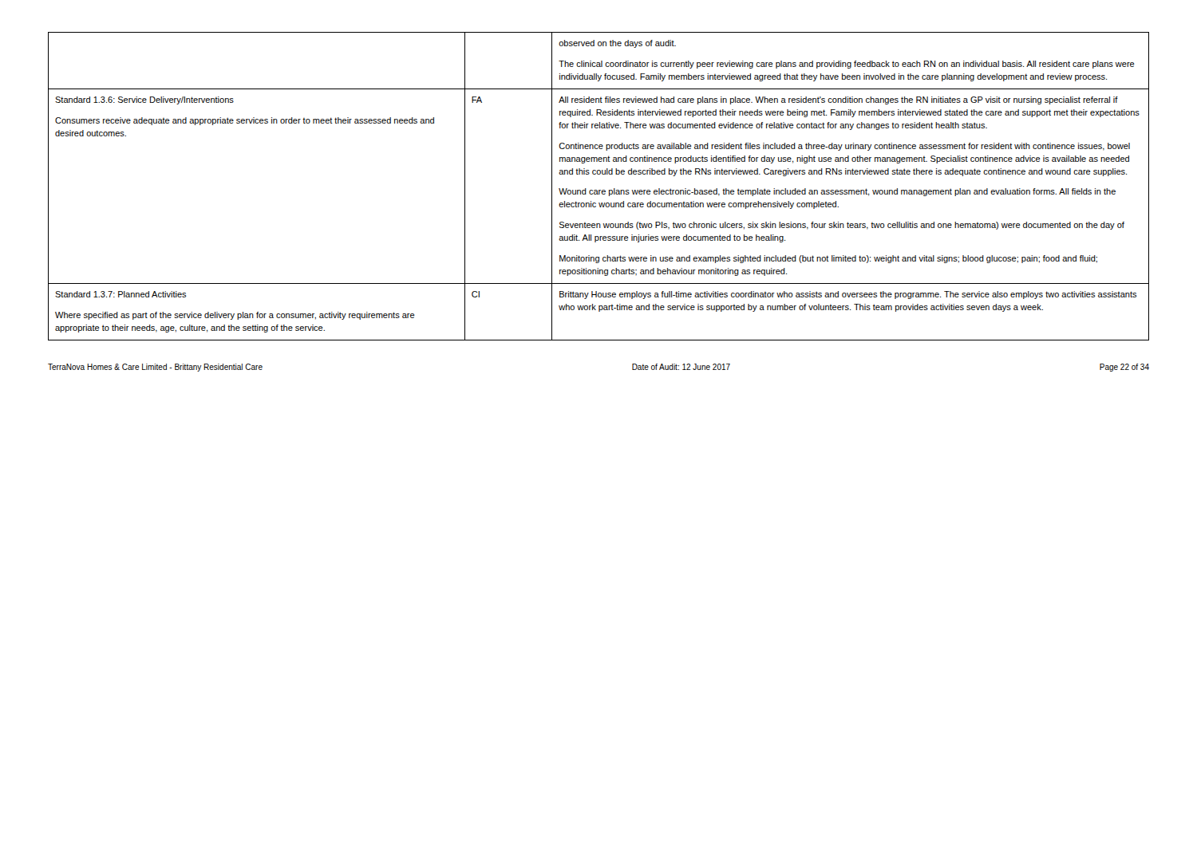| | | observed on the days of audit. The clinical coordinator is currently peer reviewing care plans and providing feedback to each RN on an individual basis. All resident care plans were individually focused. Family members interviewed agreed that they have been involved in the care planning development and review process. |
| Standard 1.3.6: Service Delivery/Interventions Consumers receive adequate and appropriate services in order to meet their assessed needs and desired outcomes. | FA | All resident files reviewed had care plans in place. When a resident's condition changes the RN initiates a GP visit or nursing specialist referral if required. Residents interviewed reported their needs were being met. Family members interviewed stated the care and support met their expectations for their relative. There was documented evidence of relative contact for any changes to resident health status. Continence products are available and resident files included a three-day urinary continence assessment for resident with continence issues, bowel management and continence products identified for day use, night use and other management. Specialist continence advice is available as needed and this could be described by the RNs interviewed. Caregivers and RNs interviewed state there is adequate continence and wound care supplies. Wound care plans were electronic-based, the template included an assessment, wound management plan and evaluation forms. All fields in the electronic wound care documentation were comprehensively completed. Seventeen wounds (two PIs, two chronic ulcers, six skin lesions, four skin tears, two cellulitis and one hematoma) were documented on the day of audit. All pressure injuries were documented to be healing. Monitoring charts were in use and examples sighted included (but not limited to): weight and vital signs; blood glucose; pain; food and fluid; repositioning charts; and behaviour monitoring as required. |
| Standard 1.3.7: Planned Activities Where specified as part of the service delivery plan for a consumer, activity requirements are appropriate to their needs, age, culture, and the setting of the service. | CI | Brittany House employs a full-time activities coordinator who assists and oversees the programme. The service also employs two activities assistants who work part-time and the service is supported by a number of volunteers. This team provides activities seven days a week. |
TerraNova Homes & Care Limited - Brittany Residential Care
Date of Audit: 12 June 2017
Page 22 of 34